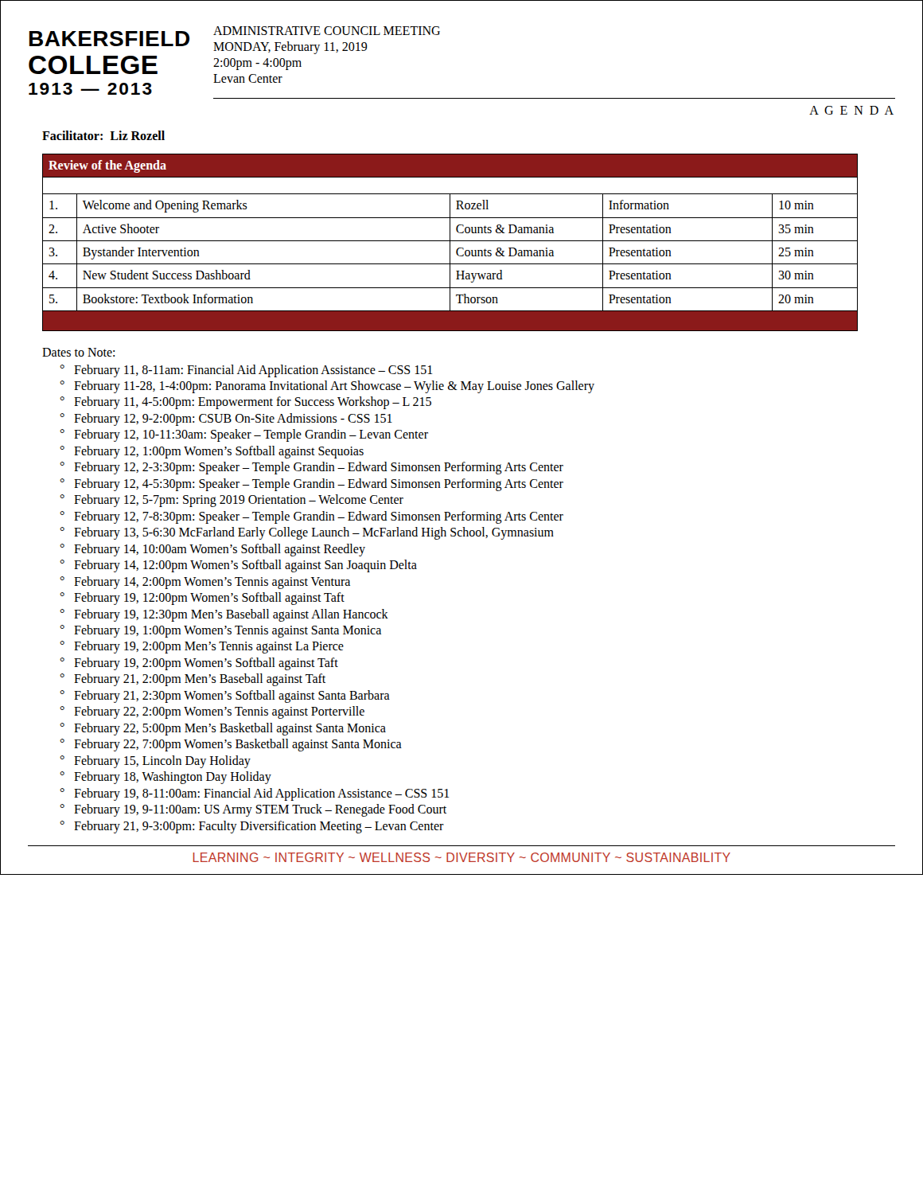BAKERSFIELD
COLLEGE
1913 — 2013
ADMINISTRATIVE COUNCIL MEETING
MONDAY, February 11, 2019
2:00pm - 4:00pm
Levan Center
A G E N D A
Facilitator: Liz Rozell
| Review of the Agenda |
| 1. | Welcome and Opening Remarks | Rozell | Information | 10 min |
| 2. | Active Shooter | Counts & Damania | Presentation | 35 min |
| 3. | Bystander Intervention | Counts & Damania | Presentation | 25 min |
| 4. | New Student Success Dashboard | Hayward | Presentation | 30 min |
| 5. | Bookstore: Textbook Information | Thorson | Presentation | 20 min |
Dates to Note:
February 11, 8-11am: Financial Aid Application Assistance – CSS 151
February 11-28, 1-4:00pm: Panorama Invitational Art Showcase – Wylie & May Louise Jones Gallery
February 11, 4-5:00pm: Empowerment for Success Workshop – L 215
February 12, 9-2:00pm: CSUB On-Site Admissions - CSS 151
February 12, 10-11:30am: Speaker – Temple Grandin – Levan Center
February 12, 1:00pm Women’s Softball against Sequoias
February 12, 2-3:30pm: Speaker – Temple Grandin – Edward Simonsen Performing Arts Center
February 12, 4-5:30pm: Speaker – Temple Grandin – Edward Simonsen Performing Arts Center
February 12, 5-7pm: Spring 2019 Orientation – Welcome Center
February 12, 7-8:30pm: Speaker – Temple Grandin – Edward Simonsen Performing Arts Center
February 13, 5-6:30 McFarland Early College Launch – McFarland High School, Gymnasium
February 14, 10:00am Women’s Softball against Reedley
February 14, 12:00pm Women’s Softball against San Joaquin Delta
February 14, 2:00pm Women’s Tennis against Ventura
February 19, 12:00pm Women’s Softball against Taft
February 19, 12:30pm Men’s Baseball against Allan Hancock
February 19, 1:00pm Women’s Tennis against Santa Monica
February 19, 2:00pm Men’s Tennis against La Pierce
February 19, 2:00pm Women’s Softball against Taft
February 21, 2:00pm Men’s Baseball against Taft
February 21, 2:30pm Women’s Softball against Santa Barbara
February 22, 2:00pm Women’s Tennis against Porterville
February 22, 5:00pm Men’s Basketball against Santa Monica
February 22, 7:00pm Women’s Basketball against Santa Monica
February 15, Lincoln Day Holiday
February 18, Washington Day Holiday
February 19, 8-11:00am: Financial Aid Application Assistance – CSS 151
February 19, 9-11:00am: US Army STEM Truck – Renegade Food Court
February 21, 9-3:00pm: Faculty Diversification Meeting – Levan Center
LEARNING ~ INTEGRITY ~ WELLNESS ~ DIVERSITY ~ COMMUNITY ~ SUSTAINABILITY